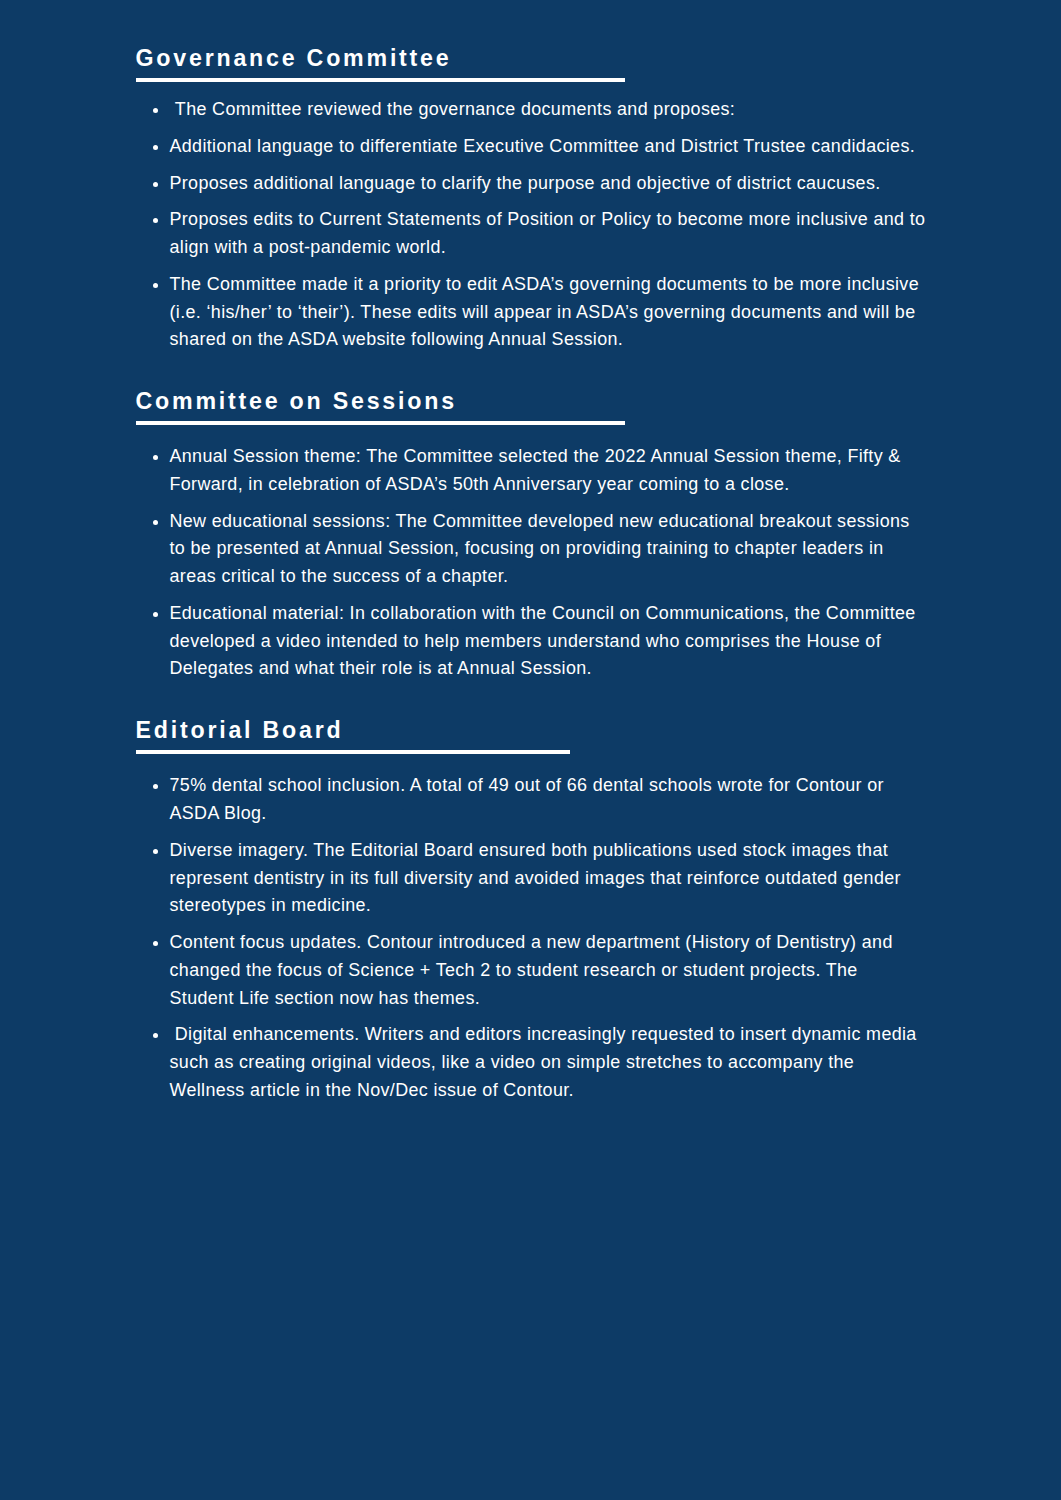Governance Committee
The Committee reviewed the governance documents and proposes:
Additional language to differentiate Executive Committee and District Trustee candidacies.
Proposes additional language to clarify the purpose and objective of district caucuses.
Proposes edits to Current Statements of Position or Policy to become more inclusive and to align with a post-pandemic world.
The Committee made it a priority to edit ASDA’s governing documents to be more inclusive (i.e. ‘his/her’ to ‘their’). These edits will appear in ASDA’s governing documents and will be shared on the ASDA website following Annual Session.
Committee on Sessions
Annual Session theme: The Committee selected the 2022 Annual Session theme, Fifty & Forward, in celebration of ASDA’s 50th Anniversary year coming to a close.
New educational sessions: The Committee developed new educational breakout sessions to be presented at Annual Session, focusing on providing training to chapter leaders in areas critical to the success of a chapter.
Educational material: In collaboration with the Council on Communications, the Committee developed a video intended to help members understand who comprises the House of Delegates and what their role is at Annual Session.
Editorial Board
75% dental school inclusion. A total of 49 out of 66 dental schools wrote for Contour or ASDA Blog.
Diverse imagery. The Editorial Board ensured both publications used stock images that represent dentistry in its full diversity and avoided images that reinforce outdated gender stereotypes in medicine.
Content focus updates. Contour introduced a new department (History of Dentistry) and changed the focus of Science + Tech 2 to student research or student projects. The Student Life section now has themes.
Digital enhancements. Writers and editors increasingly requested to insert dynamic media such as creating original videos, like a video on simple stretches to accompany the Wellness article in the Nov/Dec issue of Contour.